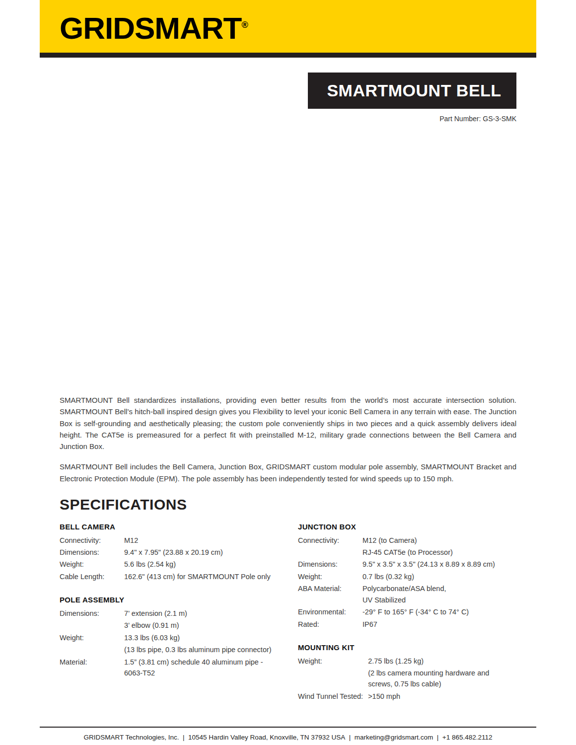GRIDSMART®
SMARTMOUNT BELL
Part Number: GS-3-SMK
SMARTMOUNT Bell standardizes installations, providing even better results from the world’s most accurate intersection solution. SMARTMOUNT Bell’s hitch-ball inspired design gives you Flexibility to level your iconic Bell Camera in any terrain with ease. The Junction Box is self-grounding and aesthetically pleasing; the custom pole conveniently ships in two pieces and a quick assembly delivers ideal height. The CAT5e is premeasured for a perfect fit with preinstalled M-12, military grade connections between the Bell Camera and Junction Box.
SMARTMOUNT Bell includes the Bell Camera, Junction Box, GRIDSMART custom modular pole assembly, SMARTMOUNT Bracket and Electronic Protection Module (EPM). The pole assembly has been independently tested for wind speeds up to 150 mph.
SPECIFICATIONS
BELL CAMERA
| Connectivity: | M12 |
| Dimensions: | 9.4" x 7.95" (23.88 x 20.19 cm) |
| Weight: | 5.6 lbs (2.54 kg) |
| Cable Length: | 162.6" (413 cm) for SMARTMOUNT Pole only |
POLE ASSEMBLY
| Dimensions: | 7’ extension (2.1 m) |
| | 3’ elbow (0.91 m) |
| Weight: | 13.3 lbs (6.03 kg) |
| | (13 lbs pipe, 0.3 lbs aluminum pipe connector) |
| Material: | 1.5” (3.81 cm) schedule 40 aluminum pipe - 6063-T52 |
JUNCTION BOX
| Connectivity: | M12 (to Camera) |
| | RJ-45 CAT5e (to Processor) |
| Dimensions: | 9.5" x 3.5" x 3.5" (24.13 x 8.89 x 8.89 cm) |
| Weight: | 0.7 lbs (0.32 kg) |
| ABA Material: | Polycarbonate/ASA blend, UV Stabilized |
| Environmental: | -29° F to 165° F (-34° C to 74° C) |
| Rated: | IP67 |
MOUNTING KIT
| Weight: | 2.75 lbs (1.25 kg) |
| | (2 lbs camera mounting hardware and screws, 0.75 lbs cable) |
| Wind Tunnel Tested: | >150 mph |
GRIDSMART Technologies, Inc. | 10545 Hardin Valley Road, Knoxville, TN 37932 USA | marketing@gridsmart.com | +1 865.482.2112